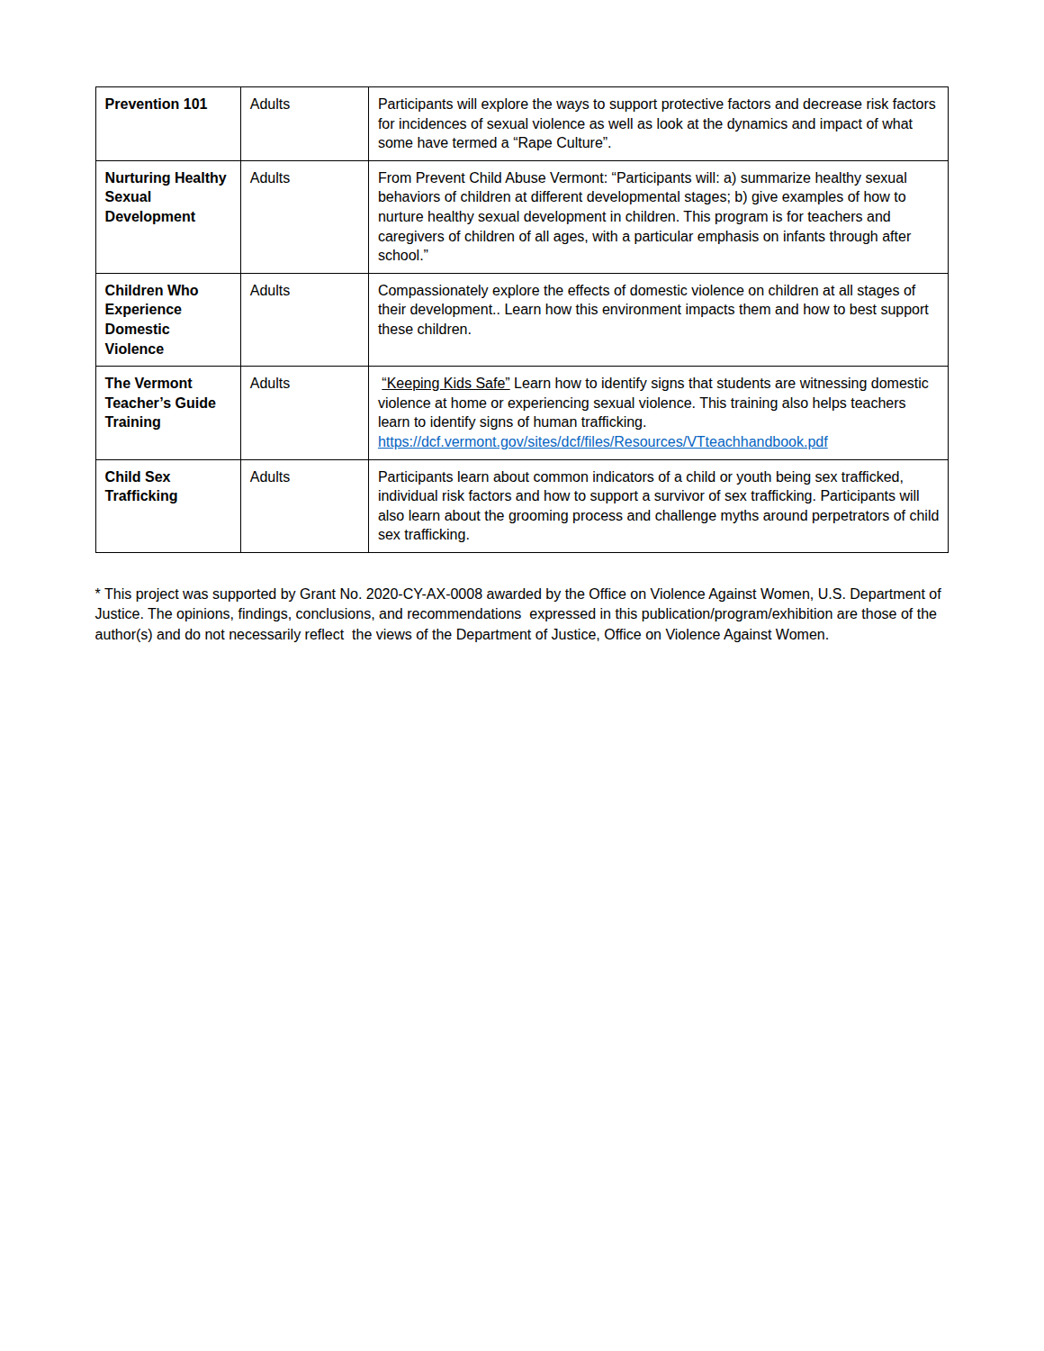| Prevention 101 | Adults | Participants will explore the ways to support protective factors and decrease risk factors for incidences of sexual violence as well as look at the dynamics and impact of what some have termed a “Rape Culture”. |
| Nurturing Healthy Sexual Development | Adults | From Prevent Child Abuse Vermont: “Participants will: a) summarize healthy sexual behaviors of children at different developmental stages; b) give examples of how to nurture healthy sexual development in children. This program is for teachers and caregivers of children of all ages, with a particular emphasis on infants through after school.” |
| Children Who Experience Domestic Violence | Adults | Compassionately explore the effects of domestic violence on children at all stages of their development.. Learn how this environment impacts them and how to best support these children. |
| The Vermont Teacher’s Guide Training | Adults | “Keeping Kids Safe” Learn how to identify signs that students are witnessing domestic violence at home or experiencing sexual violence. This training also helps teachers learn to identify signs of human trafficking. https://dcf.vermont.gov/sites/dcf/files/Resources/VTteachhandbook.pdf |
| Child Sex Trafficking | Adults | Participants learn about common indicators of a child or youth being sex trafficked, individual risk factors and how to support a survivor of sex trafficking. Participants will also learn about the grooming process and challenge myths around perpetrators of child sex trafficking. |
* This project was supported by Grant No. 2020-CY-AX-0008 awarded by the Office on Violence Against Women, U.S. Department of Justice. The opinions, findings, conclusions, and recommendations expressed in this publication/program/exhibition are those of the author(s) and do not necessarily reflect the views of the Department of Justice, Office on Violence Against Women.